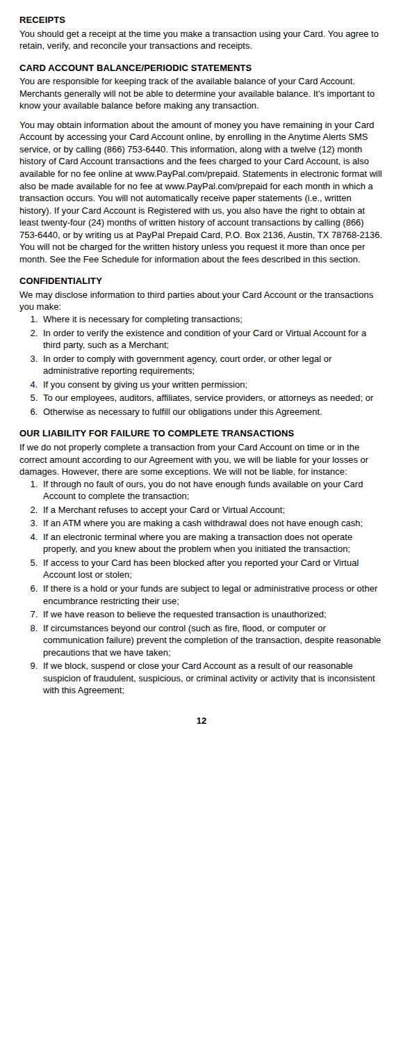Receipts
You should get a receipt at the time you make a transaction using your Card. You agree to retain, verify, and reconcile your transactions and receipts.
Card Account Balance/Periodic Statements
You are responsible for keeping track of the available balance of your Card Account. Merchants generally will not be able to determine your available balance. It's important to know your available balance before making any transaction.
You may obtain information about the amount of money you have remaining in your Card Account by accessing your Card Account online, by enrolling in the Anytime Alerts SMS service, or by calling (866) 753-6440. This information, along with a twelve (12) month history of Card Account transactions and the fees charged to your Card Account, is also available for no fee online at www.PayPal.com/prepaid. Statements in electronic format will also be made available for no fee at www.PayPal.com/prepaid for each month in which a transaction occurs. You will not automatically receive paper statements (i.e., written history). If your Card Account is Registered with us, you also have the right to obtain at least twenty-four (24) months of written history of account transactions by calling (866) 753-6440, or by writing us at PayPal Prepaid Card, P.O. Box 2136, Austin, TX 78768-2136. You will not be charged for the written history unless you request it more than once per month. See the Fee Schedule for information about the fees described in this section.
Confidentiality
We may disclose information to third parties about your Card Account or the transactions you make:
Where it is necessary for completing transactions;
In order to verify the existence and condition of your Card or Virtual Account for a third party, such as a Merchant;
In order to comply with government agency, court order, or other legal or administrative reporting requirements;
If you consent by giving us your written permission;
To our employees, auditors, affiliates, service providers, or attorneys as needed; or
Otherwise as necessary to fulfill our obligations under this Agreement.
Our Liability for Failure to Complete Transactions
If we do not properly complete a transaction from your Card Account on time or in the correct amount according to our Agreement with you, we will be liable for your losses or damages. However, there are some exceptions. We will not be liable, for instance:
If through no fault of ours, you do not have enough funds available on your Card Account to complete the transaction;
If a Merchant refuses to accept your Card or Virtual Account;
If an ATM where you are making a cash withdrawal does not have enough cash;
If an electronic terminal where you are making a transaction does not operate properly, and you knew about the problem when you initiated the transaction;
If access to your Card has been blocked after you reported your Card or Virtual Account lost or stolen;
If there is a hold or your funds are subject to legal or administrative process or other encumbrance restricting their use;
If we have reason to believe the requested transaction is unauthorized;
If circumstances beyond our control (such as fire, flood, or computer or communication failure) prevent the completion of the transaction, despite reasonable precautions that we have taken;
If we block, suspend or close your Card Account as a result of our reasonable suspicion of fraudulent, suspicious, or criminal activity or activity that is inconsistent with this Agreement;
12